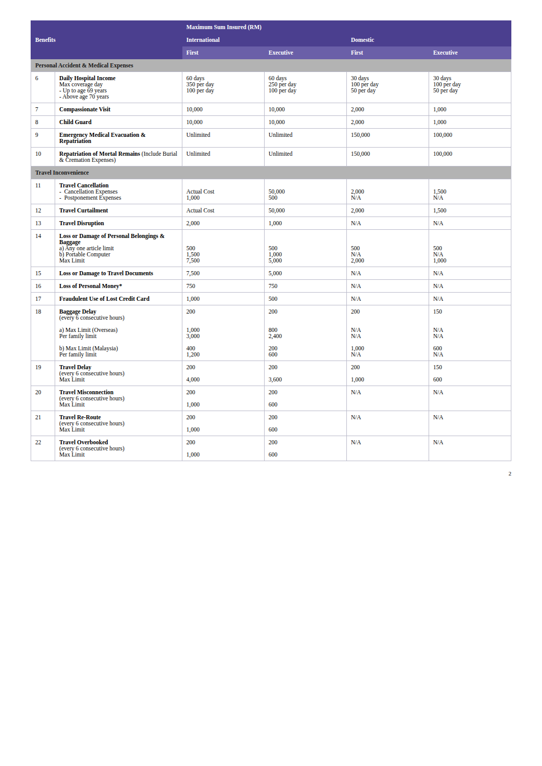| Benefits | Maximum Sum Insured (RM) |
| --- | --- |
| International | Domestic |
| First | Executive | First | Executive |
| Personal Accident & Medical Expenses |
| 6 | Daily Hospital Income Max coverage day - Up to age 69 years - Above age 70 years | 60 days 350 per day 100 per day | 60 days 250 per day 100 per day | 30 days 100 per day 50 per day | 30 days 100 per day 50 per day |
| 7 | Compassionate Visit | 10,000 | 10,000 | 2,000 | 1,000 |
| 8 | Child Guard | 10,000 | 10,000 | 2,000 | 1,000 |
| 9 | Emergency Medical Evacuation & Repatriation | Unlimited | Unlimited | 150,000 | 100,000 |
| 10 | Repatriation of Mortal Remains (Include Burial & Cremation Expenses) | Unlimited | Unlimited | 150,000 | 100,000 |
| Travel Inconvenience |
| 11 | Travel Cancellation - Cancellation Expenses - Postponement Expenses | Actual Cost 1,000 | 50,000 500 | 2,000 N/A | 1,500 N/A |
| 12 | Travel Curtailment | Actual Cost | 50,000 | 2,000 | 1,500 |
| 13 | Travel Disruption | 2,000 | 1,000 | N/A | N/A |
| 14 | Loss or Damage of Personal Belongings & Baggage a) Any one article limit b) Portable Computer Max Limit | 500 1,500 7,500 | 500 1,000 5,000 | 500 N/A 2,000 | 500 N/A 1,000 |
| 15 | Loss or Damage to Travel Documents | 7,500 | 5,000 | N/A | N/A |
| 16 | Loss of Personal Money* | 750 | 750 | N/A | N/A |
| 17 | Fraudulent Use of Lost Credit Card | 1,000 | 500 | N/A | N/A |
| 18 | Baggage Delay (every 6 consecutive hours) a) Max Limit (Overseas) Per family limit b) Max Limit (Malaysia) Per family limit | 200 1,000 3,000 400 1,200 | 200 800 2,400 200 600 | 200 N/A N/A 1,000 N/A | 150 N/A N/A 600 N/A |
| 19 | Travel Delay (every 6 consecutive hours) Max Limit | 200 4,000 | 200 3,600 | 200 1,000 | 150 600 |
| 20 | Travel Misconnection (every 6 consecutive hours) Max Limit | 200 1,000 | 200 600 | N/A | N/A |
| 21 | Travel Re-Route (every 6 consecutive hours) Max Limit | 200 1,000 | 200 600 | N/A | N/A |
| 22 | Travel Overbooked (every 6 consecutive hours) Max Limit | 200 1,000 | 200 600 | N/A | N/A |
2